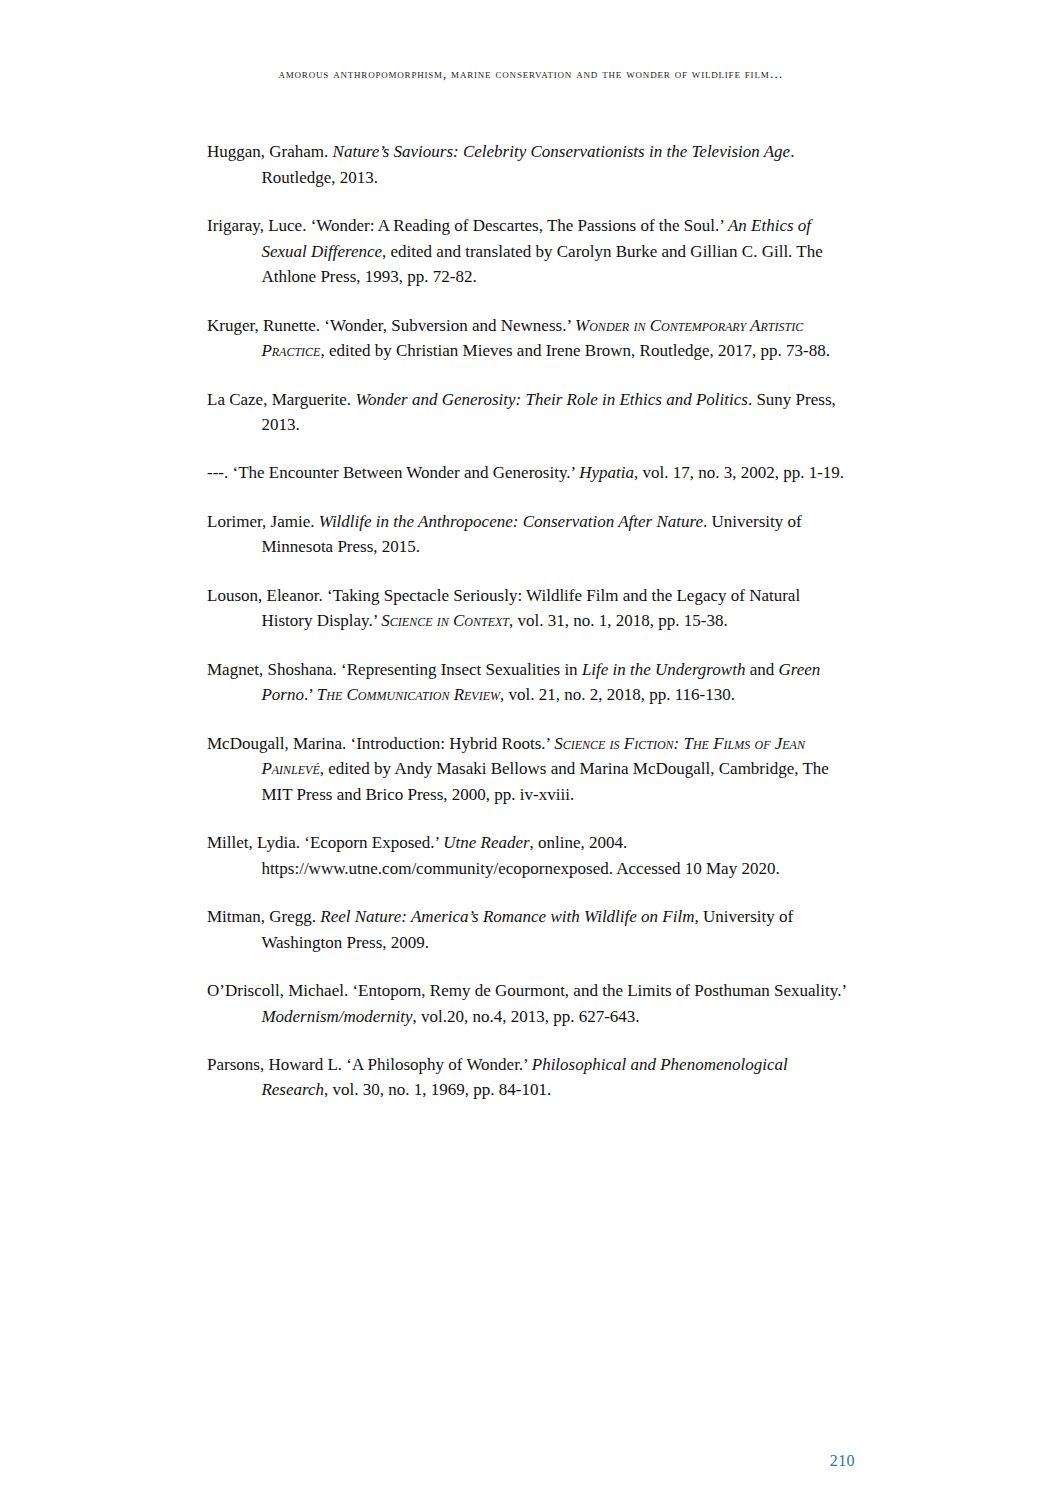Amorous Anthropomorphism, Marine Conservation and the Wonder of Wildlife Film…
Huggan, Graham. Nature’s Saviours: Celebrity Conservationists in the Television Age. Routledge, 2013.
Irigaray, Luce. ‘Wonder: A Reading of Descartes, The Passions of the Soul.’ An Ethics of Sexual Difference, edited and translated by Carolyn Burke and Gillian C. Gill. The Athlone Press, 1993, pp. 72-82.
Kruger, Runette. ‘Wonder, Subversion and Newness.’ Wonder in Contemporary Artistic Practice, edited by Christian Mieves and Irene Brown, Routledge, 2017, pp. 73-88.
La Caze, Marguerite. Wonder and Generosity: Their Role in Ethics and Politics. Suny Press, 2013.
---. ‘The Encounter Between Wonder and Generosity.’ Hypatia, vol. 17, no. 3, 2002, pp. 1-19.
Lorimer, Jamie. Wildlife in the Anthropocene: Conservation After Nature. University of Minnesota Press, 2015.
Louson, Eleanor. ‘Taking Spectacle Seriously: Wildlife Film and the Legacy of Natural History Display.’ Science in Context, vol. 31, no. 1, 2018, pp. 15-38.
Magnet, Shoshana. ‘Representing Insect Sexualities in Life in the Undergrowth and Green Porno.’ The Communication Review, vol. 21, no. 2, 2018, pp. 116-130.
McDougall, Marina. ‘Introduction: Hybrid Roots.’ Science is Fiction: The Films of Jean Painlevé, edited by Andy Masaki Bellows and Marina McDougall, Cambridge, The MIT Press and Brico Press, 2000, pp. iv-xviii.
Millet, Lydia. ‘Ecoporn Exposed.’ Utne Reader, online, 2004.
https://www.utne.com/community/ecopornexposed. Accessed 10 May 2020.
Mitman, Gregg. Reel Nature: America’s Romance with Wildlife on Film, University of Washington Press, 2009.
O’Driscoll, Michael. ‘Entoporn, Remy de Gourmont, and the Limits of Posthuman Sexuality.’ Modernism/modernity, vol.20, no.4, 2013, pp. 627-643.
Parsons, Howard L. ‘A Philosophy of Wonder.’ Philosophical and Phenomenological Research, vol. 30, no. 1, 1969, pp. 84-101.
210